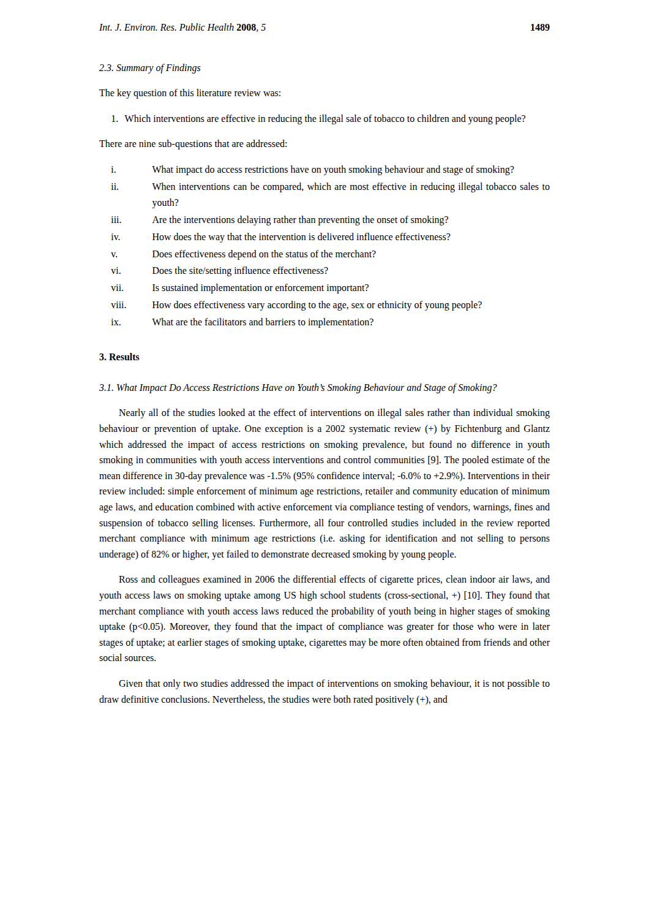Int. J. Environ. Res. Public Health 2008, 5 1489
2.3. Summary of Findings
The key question of this literature review was:
Which interventions are effective in reducing the illegal sale of tobacco to children and young people?
There are nine sub-questions that are addressed:
| i. | What impact do access restrictions have on youth smoking behaviour and stage of smoking? |
| ii. | When interventions can be compared, which are most effective in reducing illegal tobacco sales to youth? |
| iii. | Are the interventions delaying rather than preventing the onset of smoking? |
| iv. | How does the way that the intervention is delivered influence effectiveness? |
| v. | Does effectiveness depend on the status of the merchant? |
| vi. | Does the site/setting influence effectiveness? |
| vii. | Is sustained implementation or enforcement important? |
| viii. | How does effectiveness vary according to the age, sex or ethnicity of young people? |
| ix. | What are the facilitators and barriers to implementation? |
3. Results
3.1. What Impact Do Access Restrictions Have on Youth’s Smoking Behaviour and Stage of Smoking?
Nearly all of the studies looked at the effect of interventions on illegal sales rather than individual smoking behaviour or prevention of uptake. One exception is a 2002 systematic review (+) by Fichtenburg and Glantz which addressed the impact of access restrictions on smoking prevalence, but found no difference in youth smoking in communities with youth access interventions and control communities [9]. The pooled estimate of the mean difference in 30-day prevalence was -1.5% (95% confidence interval; -6.0% to +2.9%). Interventions in their review included: simple enforcement of minimum age restrictions, retailer and community education of minimum age laws, and education combined with active enforcement via compliance testing of vendors, warnings, fines and suspension of tobacco selling licenses. Furthermore, all four controlled studies included in the review reported merchant compliance with minimum age restrictions (i.e. asking for identification and not selling to persons underage) of 82% or higher, yet failed to demonstrate decreased smoking by young people.
Ross and colleagues examined in 2006 the differential effects of cigarette prices, clean indoor air laws, and youth access laws on smoking uptake among US high school students (cross-sectional, +) [10]. They found that merchant compliance with youth access laws reduced the probability of youth being in higher stages of smoking uptake (p<0.05). Moreover, they found that the impact of compliance was greater for those who were in later stages of uptake; at earlier stages of smoking uptake, cigarettes may be more often obtained from friends and other social sources.
Given that only two studies addressed the impact of interventions on smoking behaviour, it is not possible to draw definitive conclusions. Nevertheless, the studies were both rated positively (+), and